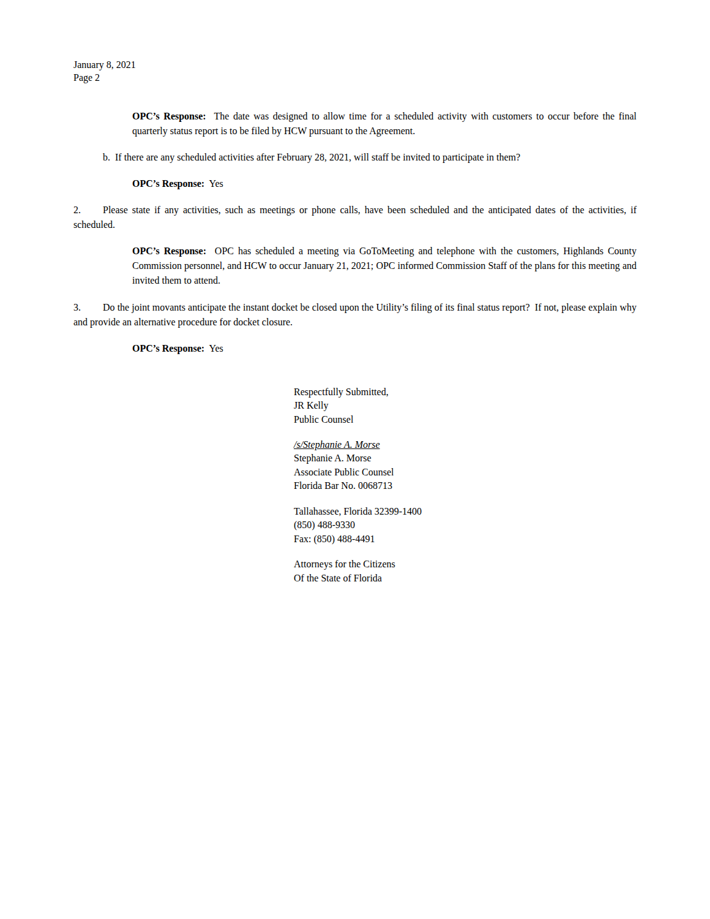January 8, 2021
Page 2
OPC’s Response: The date was designed to allow time for a scheduled activity with customers to occur before the final quarterly status report is to be filed by HCW pursuant to the Agreement.
b. If there are any scheduled activities after February 28, 2021, will staff be invited to participate in them?
OPC’s Response: Yes
2. Please state if any activities, such as meetings or phone calls, have been scheduled and the anticipated dates of the activities, if scheduled.
OPC’s Response: OPC has scheduled a meeting via GoToMeeting and telephone with the customers, Highlands County Commission personnel, and HCW to occur January 21, 2021; OPC informed Commission Staff of the plans for this meeting and invited them to attend.
3. Do the joint movants anticipate the instant docket be closed upon the Utility’s filing of its final status report? If not, please explain why and provide an alternative procedure for docket closure.
OPC’s Response: Yes
Respectfully Submitted,
JR Kelly
Public Counsel
/s/Stephanie A. Morse
Stephanie A. Morse
Associate Public Counsel
Florida Bar No. 0068713
Tallahassee, Florida 32399-1400
(850) 488-9330
Fax: (850) 488-4491
Attorneys for the Citizens
Of the State of Florida